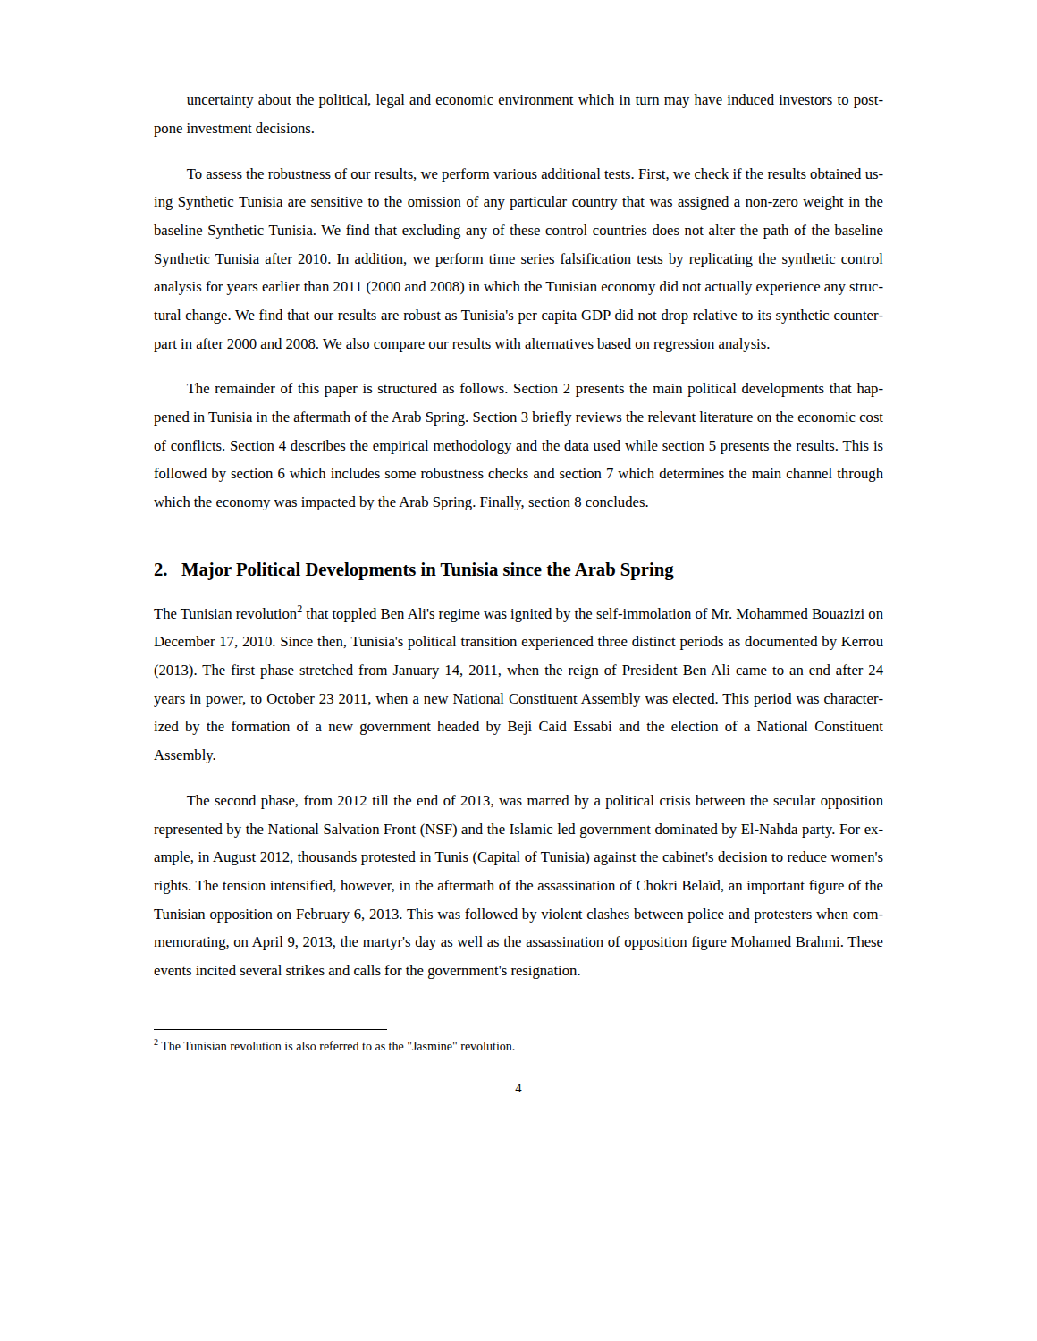uncertainty about the political, legal and economic environment which in turn may have induced investors to postpone investment decisions.
To assess the robustness of our results, we perform various additional tests. First, we check if the results obtained using Synthetic Tunisia are sensitive to the omission of any particular country that was assigned a non-zero weight in the baseline Synthetic Tunisia. We find that excluding any of these control countries does not alter the path of the baseline Synthetic Tunisia after 2010. In addition, we perform time series falsification tests by replicating the synthetic control analysis for years earlier than 2011 (2000 and 2008) in which the Tunisian economy did not actually experience any structural change. We find that our results are robust as Tunisia's per capita GDP did not drop relative to its synthetic counterpart in after 2000 and 2008. We also compare our results with alternatives based on regression analysis.
The remainder of this paper is structured as follows. Section 2 presents the main political developments that happened in Tunisia in the aftermath of the Arab Spring. Section 3 briefly reviews the relevant literature on the economic cost of conflicts. Section 4 describes the empirical methodology and the data used while section 5 presents the results. This is followed by section 6 which includes some robustness checks and section 7 which determines the main channel through which the economy was impacted by the Arab Spring. Finally, section 8 concludes.
2. Major Political Developments in Tunisia since the Arab Spring
The Tunisian revolution2 that toppled Ben Ali's regime was ignited by the self-immolation of Mr. Mohammed Bouazizi on December 17, 2010. Since then, Tunisia's political transition experienced three distinct periods as documented by Kerrou (2013). The first phase stretched from January 14, 2011, when the reign of President Ben Ali came to an end after 24 years in power, to October 23 2011, when a new National Constituent Assembly was elected. This period was characterized by the formation of a new government headed by Beji Caid Essabi and the election of a National Constituent Assembly.
The second phase, from 2012 till the end of 2013, was marred by a political crisis between the secular opposition represented by the National Salvation Front (NSF) and the Islamic led government dominated by El-Nahda party. For example, in August 2012, thousands protested in Tunis (Capital of Tunisia) against the cabinet's decision to reduce women's rights. The tension intensified, however, in the aftermath of the assassination of Chokri Belaïd, an important figure of the Tunisian opposition on February 6, 2013. This was followed by violent clashes between police and protesters when commemorating, on April 9, 2013, the martyr's day as well as the assassination of opposition figure Mohamed Brahmi. These events incited several strikes and calls for the government's resignation.
2 The Tunisian revolution is also referred to as the "Jasmine" revolution.
4